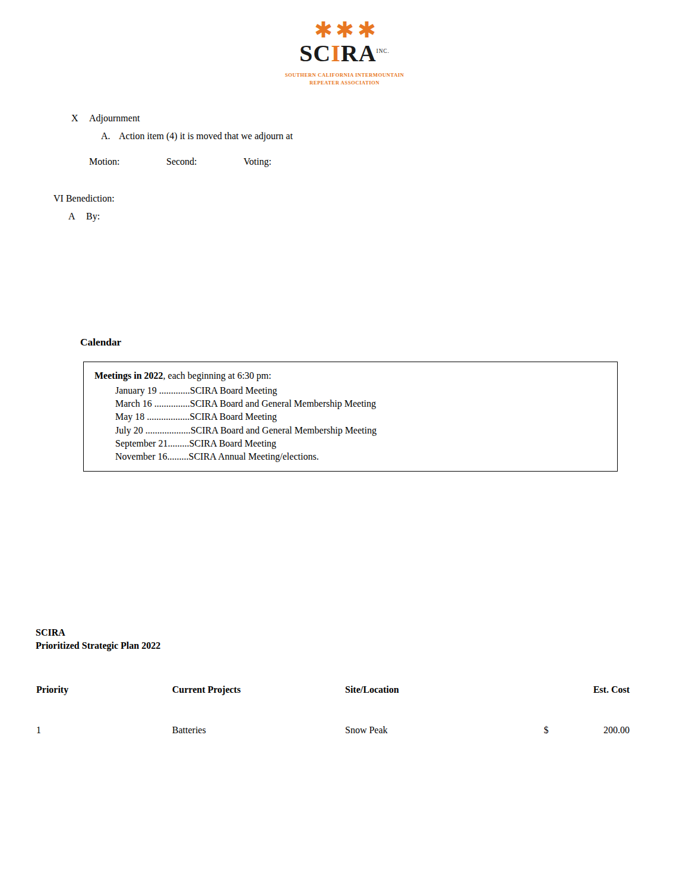✱ ✱ ✱
SCIRAINC.
SOUTHERN CALIFORNIA INTERMOUNTAIN
REPEATER ASSOCIATION
XAdjournment
A. Action item (4) it is moved that we adjourn at
Motion: Second: Voting:
VI Benediction:
ABy:
Calendar
Meetings in 2022, each beginning at 6:30 pm:
January 19 .............SCIRA Board Meeting
March 16 ...............SCIRA Board and General Membership Meeting
May 18 ..................SCIRA Board Meeting
July 20 ...................SCIRA Board and General Membership Meeting
September 21.........SCIRA Board Meeting
November 16.........SCIRA Annual Meeting/elections.
SCIRA
Prioritized Strategic Plan 2022
| Priority | Current Projects | Site/Location | Est. Cost |
| --- | --- | --- | --- |
| 1 | Batteries | Snow Peak | $ | 200.00 |